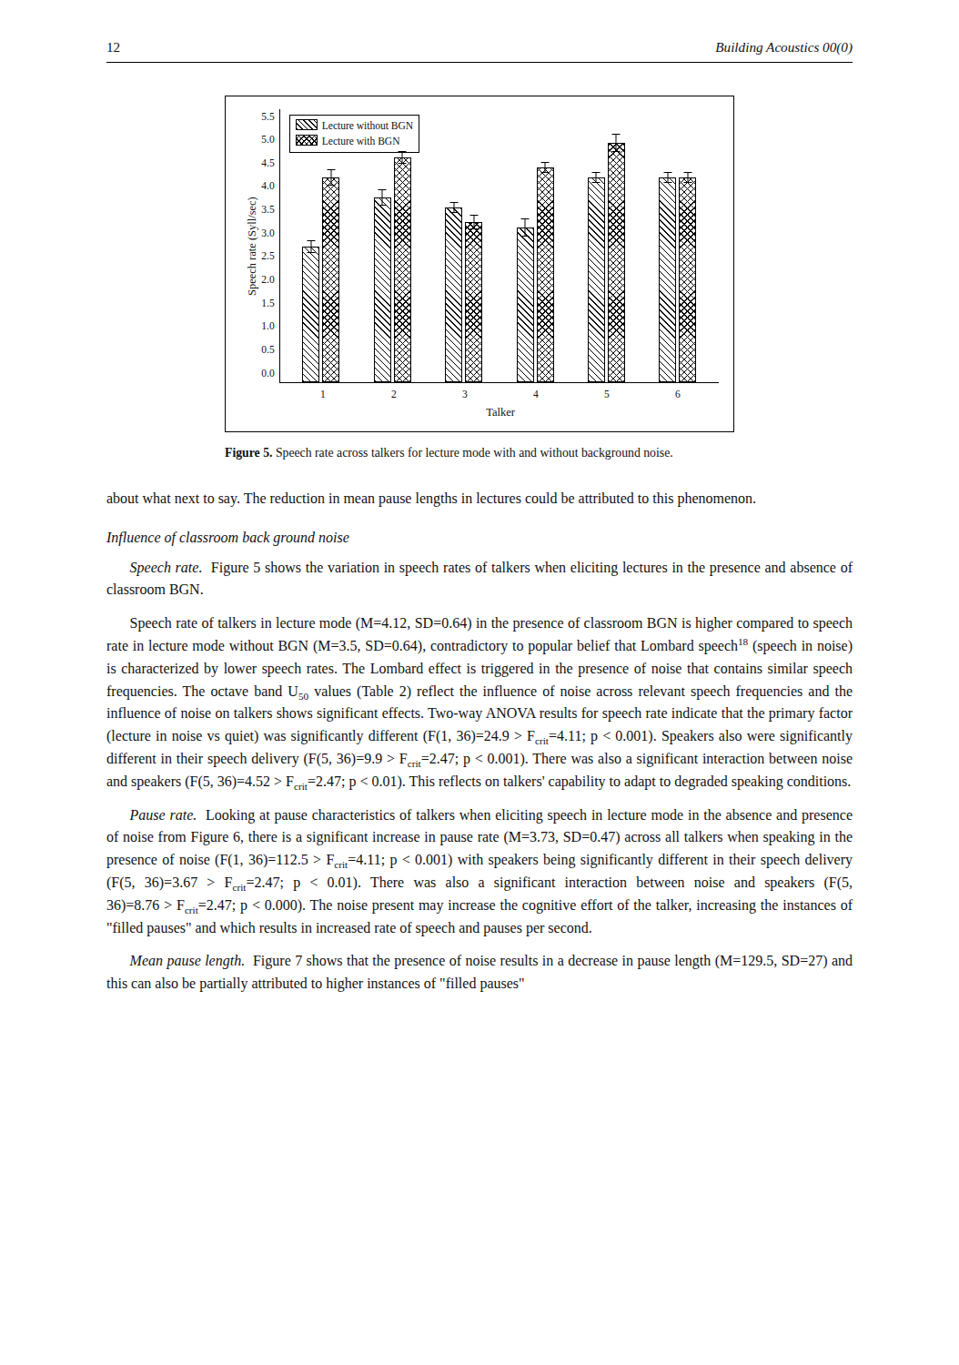12 Building Acoustics 00(0)
Speech rate (Syll/sec)
5.5 5.0 4.5 4.0 3.5 3.0 2.5 2.0 1.5 1.0 0.5 0.0
Lecture without BGN
Lecture with BGN
123456
Talker
Figure 5. Speech rate across talkers for lecture mode with and without background noise.
about what next to say. The reduction in mean pause lengths in lectures could be attributed to this phenomenon.
Influence of classroom back ground noise
Speech rate. Figure 5 shows the variation in speech rates of talkers when eliciting lectures in the presence and absence of classroom BGN.
Speech rate of talkers in lecture mode (M=4.12, SD=0.64) in the presence of classroom BGN is higher compared to speech rate in lecture mode without BGN (M=3.5, SD=0.64), contradictory to popular belief that Lombard speech18 (speech in noise) is characterized by lower speech rates. The Lombard effect is triggered in the presence of noise that contains similar speech frequencies. The octave band U50 values (Table 2) reflect the influence of noise across relevant speech frequencies and the influence of noise on talkers shows significant effects. Two-way ANOVA results for speech rate indicate that the primary factor (lecture in noise vs quiet) was significantly different (F(1, 36)=24.9 > Fcrit=4.11; p < 0.001). Speakers also were significantly different in their speech delivery (F(5, 36)=9.9 > Fcrit=2.47; p < 0.001). There was also a significant interaction between noise and speakers (F(5, 36)=4.52 > Fcrit=2.47; p < 0.01). This reflects on talkers' capability to adapt to degraded speaking conditions.
Pause rate. Looking at pause characteristics of talkers when eliciting speech in lecture mode in the absence and presence of noise from Figure 6, there is a significant increase in pause rate (M=3.73, SD=0.47) across all talkers when speaking in the presence of noise (F(1, 36)=112.5 > Fcrit=4.11; p < 0.001) with speakers being significantly different in their speech delivery (F(5, 36)=3.67 > Fcrit=2.47; p < 0.01). There was also a significant interaction between noise and speakers (F(5, 36)=8.76 > Fcrit=2.47; p < 0.000). The noise present may increase the cognitive effort of the talker, increasing the instances of "filled pauses" and which results in increased rate of speech and pauses per second.
Mean pause length. Figure 7 shows that the presence of noise results in a decrease in pause length (M=129.5, SD=27) and this can also be partially attributed to higher instances of "filled pauses"